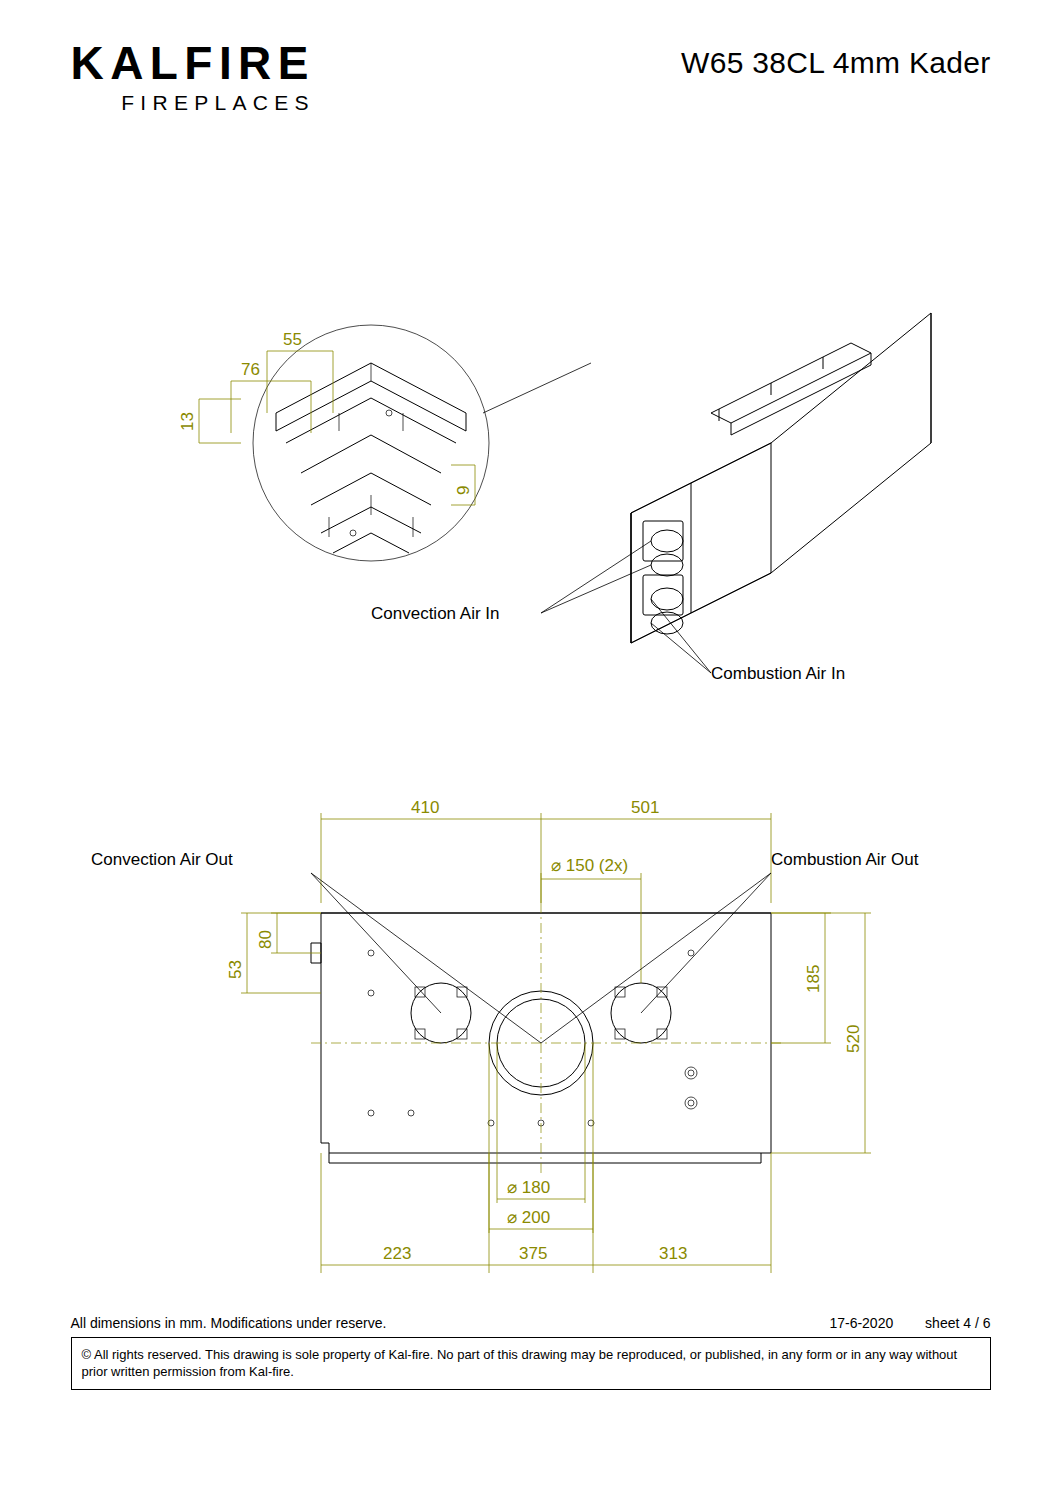KALFIRE
FIREPLACES
W65 38CL 4mm Kader
============================================================ TOP VIEW: detail circle + isometric body ============================================================ 55 76 13 9 ============================================================ ISOMETRIC BODY (simplified) ============================================================ Convection Air In Combustion Air In ============================================================ BOTTOM VIEW (plan) with dimensions ============================================================ ============================================================ PLAN DIMENSIONS ============================================================ 410 501 ⌀ 150 (2x) 80 53 185 520 ⌀ 180 ⌀ 200 223 375 313 Convection Air Out Combustion Air Out
All dimensions in mm. Modifications under reserve.
17-6-2020 sheet 4 / 6
© All rights reserved. This drawing is sole property of Kal-fire. No part of this drawing may be reproduced, or published, in any form or in any way without prior written permission from Kal-fire.